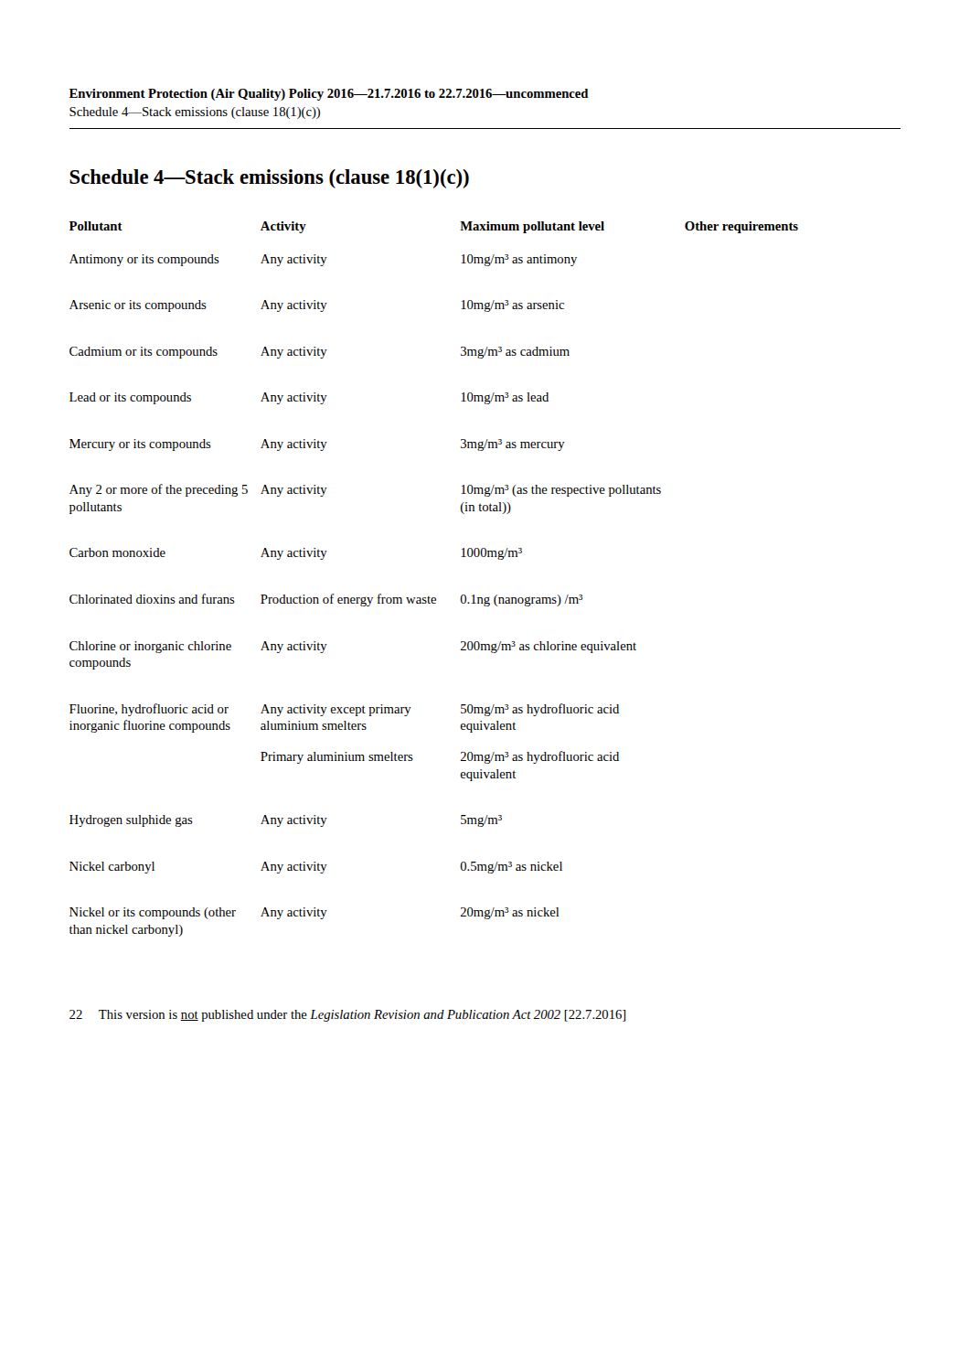Environment Protection (Air Quality) Policy 2016—21.7.2016 to 22.7.2016—uncommenced
Schedule 4—Stack emissions (clause 18(1)(c))
Schedule 4—Stack emissions (clause 18(1)(c))
| Pollutant | Activity | Maximum pollutant level | Other requirements |
| --- | --- | --- | --- |
| Antimony or its compounds | Any activity | 10mg/m³ as antimony | |
| Arsenic or its compounds | Any activity | 10mg/m³ as arsenic | |
| Cadmium or its compounds | Any activity | 3mg/m³ as cadmium | |
| Lead or its compounds | Any activity | 10mg/m³ as lead | |
| Mercury or its compounds | Any activity | 3mg/m³ as mercury | |
| Any 2 or more of the preceding 5 pollutants | Any activity | 10mg/m³ (as the respective pollutants (in total)) | |
| Carbon monoxide | Any activity | 1000mg/m³ | |
| Chlorinated dioxins and furans | Production of energy from waste | 0.1ng (nanograms) /m³ | |
| Chlorine or inorganic chlorine compounds | Any activity | 200mg/m³ as chlorine equivalent | |
| Fluorine, hydrofluoric acid or inorganic fluorine compounds | Any activity except primary aluminium smelters | 50mg/m³ as hydrofluoric acid equivalent | |
| | Primary aluminium smelters | 20mg/m³ as hydrofluoric acid equivalent | |
| Hydrogen sulphide gas | Any activity | 5mg/m³ | |
| Nickel carbonyl | Any activity | 0.5mg/m³ as nickel | |
| Nickel or its compounds (other than nickel carbonyl) | Any activity | 20mg/m³ as nickel | |
22
This version is not published under the Legislation Revision and Publication Act 2002 [22.7.2016]